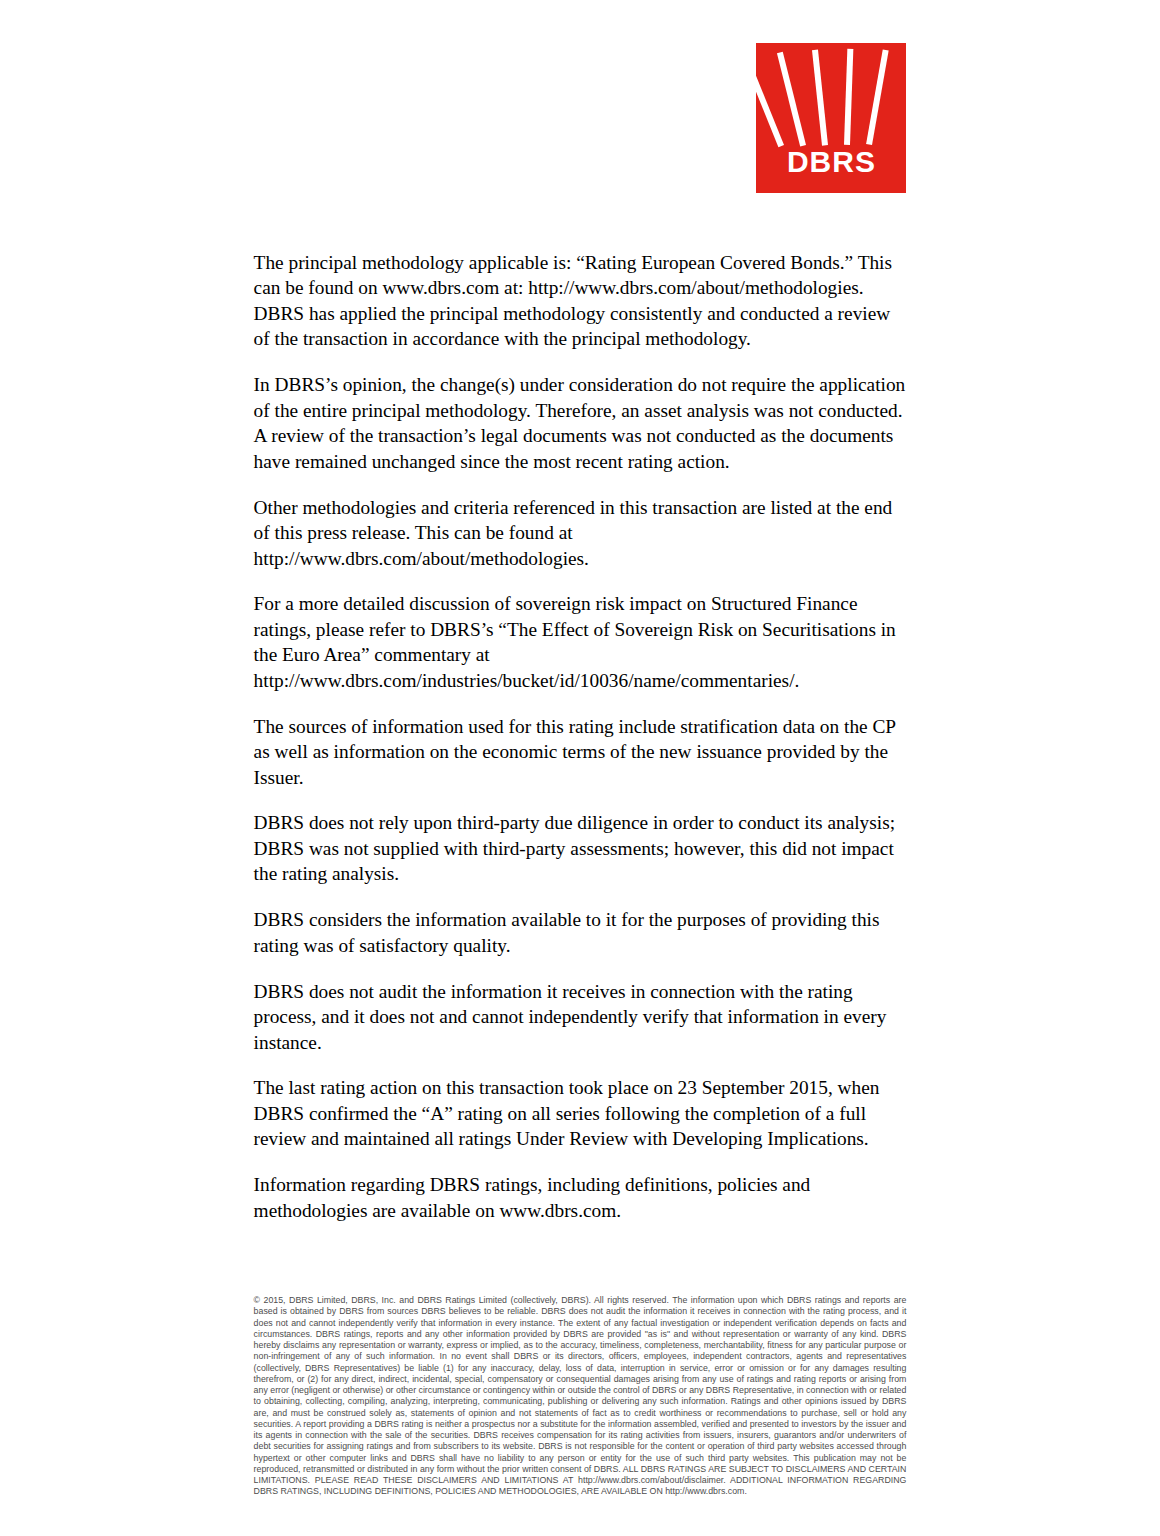DBRS
The principal methodology applicable is: “Rating European Covered Bonds.” This can be found on www.dbrs.com at: http://www.dbrs.com/about/methodologies. DBRS has applied the principal methodology consistently and conducted a review of the transaction in accordance with the principal methodology.
In DBRS’s opinion, the change(s) under consideration do not require the application of the entire principal methodology. Therefore, an asset analysis was not conducted. A review of the transaction’s legal documents was not conducted as the documents have remained unchanged since the most recent rating action.
Other methodologies and criteria referenced in this transaction are listed at the end of this press release. This can be found at http://www.dbrs.com/about/methodologies.
For a more detailed discussion of sovereign risk impact on Structured Finance ratings, please refer to DBRS’s “The Effect of Sovereign Risk on Securitisations in the Euro Area” commentary at http://www.dbrs.com/industries/bucket/id/10036/name/commentaries/.
The sources of information used for this rating include stratification data on the CP as well as information on the economic terms of the new issuance provided by the Issuer.
DBRS does not rely upon third-party due diligence in order to conduct its analysis; DBRS was not supplied with third-party assessments; however, this did not impact the rating analysis.
DBRS considers the information available to it for the purposes of providing this rating was of satisfactory quality.
DBRS does not audit the information it receives in connection with the rating process, and it does not and cannot independently verify that information in every instance.
The last rating action on this transaction took place on 23 September 2015, when DBRS confirmed the “A” rating on all series following the completion of a full review and maintained all ratings Under Review with Developing Implications.
Information regarding DBRS ratings, including definitions, policies and methodologies are available on www.dbrs.com.
© 2015, DBRS Limited, DBRS, Inc. and DBRS Ratings Limited (collectively, DBRS). All rights reserved. The information upon which DBRS ratings and reports are based is obtained by DBRS from sources DBRS believes to be reliable. DBRS does not audit the information it receives in connection with the rating process, and it does not and cannot independently verify that information in every instance. The extent of any factual investigation or independent verification depends on facts and circumstances. DBRS ratings, reports and any other information provided by DBRS are provided "as is" and without representation or warranty of any kind. DBRS hereby disclaims any representation or warranty, express or implied, as to the accuracy, timeliness, completeness, merchantability, fitness for any particular purpose or non-infringement of any of such information. In no event shall DBRS or its directors, officers, employees, independent contractors, agents and representatives (collectively, DBRS Representatives) be liable (1) for any inaccuracy, delay, loss of data, interruption in service, error or omission or for any damages resulting therefrom, or (2) for any direct, indirect, incidental, special, compensatory or consequential damages arising from any use of ratings and rating reports or arising from any error (negligent or otherwise) or other circumstance or contingency within or outside the control of DBRS or any DBRS Representative, in connection with or related to obtaining, collecting, compiling, analyzing, interpreting, communicating, publishing or delivering any such information. Ratings and other opinions issued by DBRS are, and must be construed solely as, statements of opinion and not statements of fact as to credit worthiness or recommendations to purchase, sell or hold any securities. A report providing a DBRS rating is neither a prospectus nor a substitute for the information assembled, verified and presented to investors by the issuer and its agents in connection with the sale of the securities. DBRS receives compensation for its rating activities from issuers, insurers, guarantors and/or underwriters of debt securities for assigning ratings and from subscribers to its website. DBRS is not responsible for the content or operation of third party websites accessed through hypertext or other computer links and DBRS shall have no liability to any person or entity for the use of such third party websites. This publication may not be reproduced, retransmitted or distributed in any form without the prior written consent of DBRS. ALL DBRS RATINGS ARE SUBJECT TO DISCLAIMERS AND CERTAIN LIMITATIONS. PLEASE READ THESE DISCLAIMERS AND LIMITATIONS AT http://www.dbrs.com/about/disclaimer. ADDITIONAL INFORMATION REGARDING DBRS RATINGS, INCLUDING DEFINITIONS, POLICIES AND METHODOLOGIES, ARE AVAILABLE ON http://www.dbrs.com.